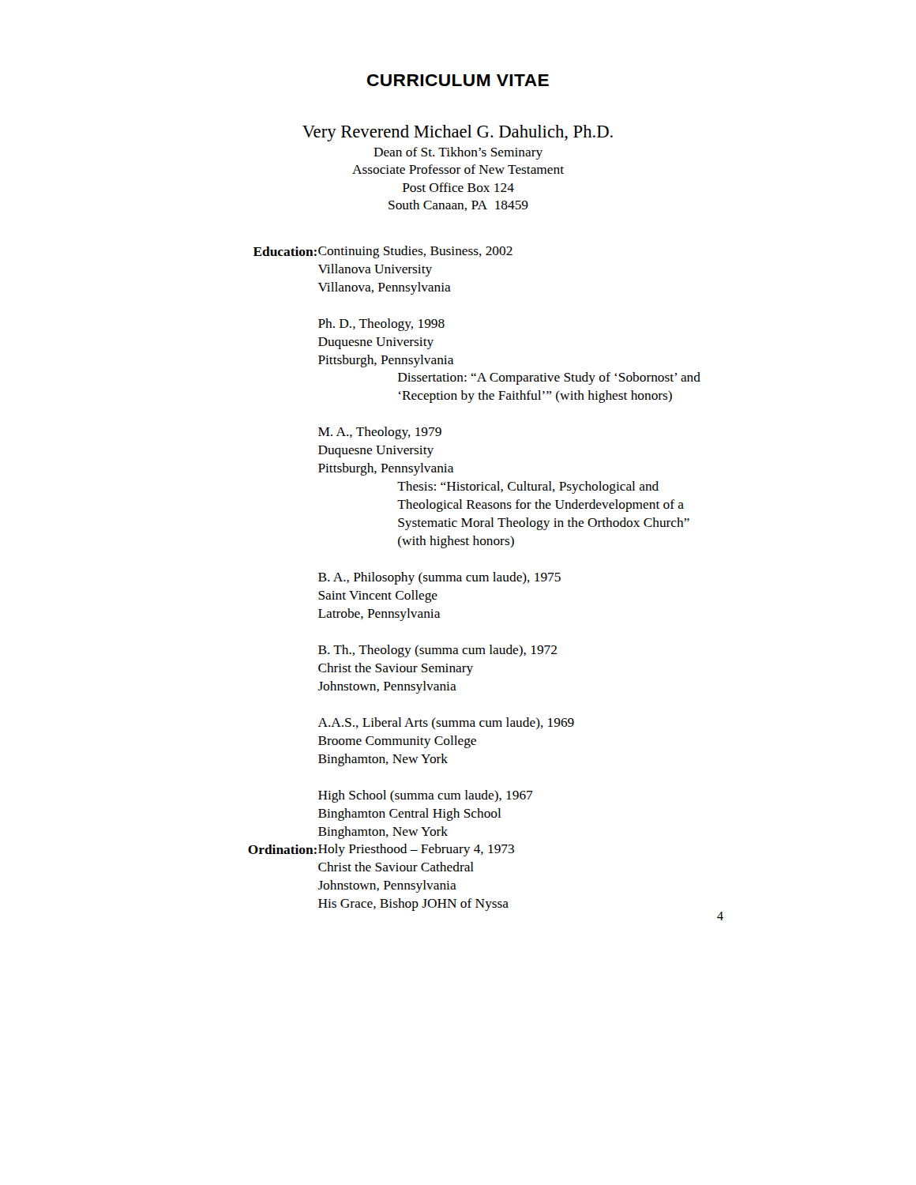CURRICULUM VITAE
Very Reverend Michael G. Dahulich, Ph.D.
Dean of St. Tikhon’s Seminary
Associate Professor of New Testament
Post Office Box 124
South Canaan, PA 18459
| Education: | Continuing Studies, Business, 2002 Villanova University Villanova, Pennsylvania Ph. D., Theology, 1998 Duquesne University Pittsburgh, Pennsylvania Dissertation: “A Comparative Study of ‘Sobornost’ and ‘Reception by the Faithful’” (with highest honors) M. A., Theology, 1979 Duquesne University Pittsburgh, Pennsylvania Thesis: “Historical, Cultural, Psychological and Theological Reasons for the Underdevelopment of a Systematic Moral Theology in the Orthodox Church” (with highest honors) B. A., Philosophy (summa cum laude), 1975 Saint Vincent College Latrobe, Pennsylvania B. Th., Theology (summa cum laude), 1972 Christ the Saviour Seminary Johnstown, Pennsylvania A.A.S., Liberal Arts (summa cum laude), 1969 Broome Community College Binghamton, New York High School (summa cum laude), 1967 Binghamton Central High School Binghamton, New York |
| Ordination: | Holy Priesthood – February 4, 1973 Christ the Saviour Cathedral Johnstown, Pennsylvania His Grace, Bishop JOHN of Nyssa |
4